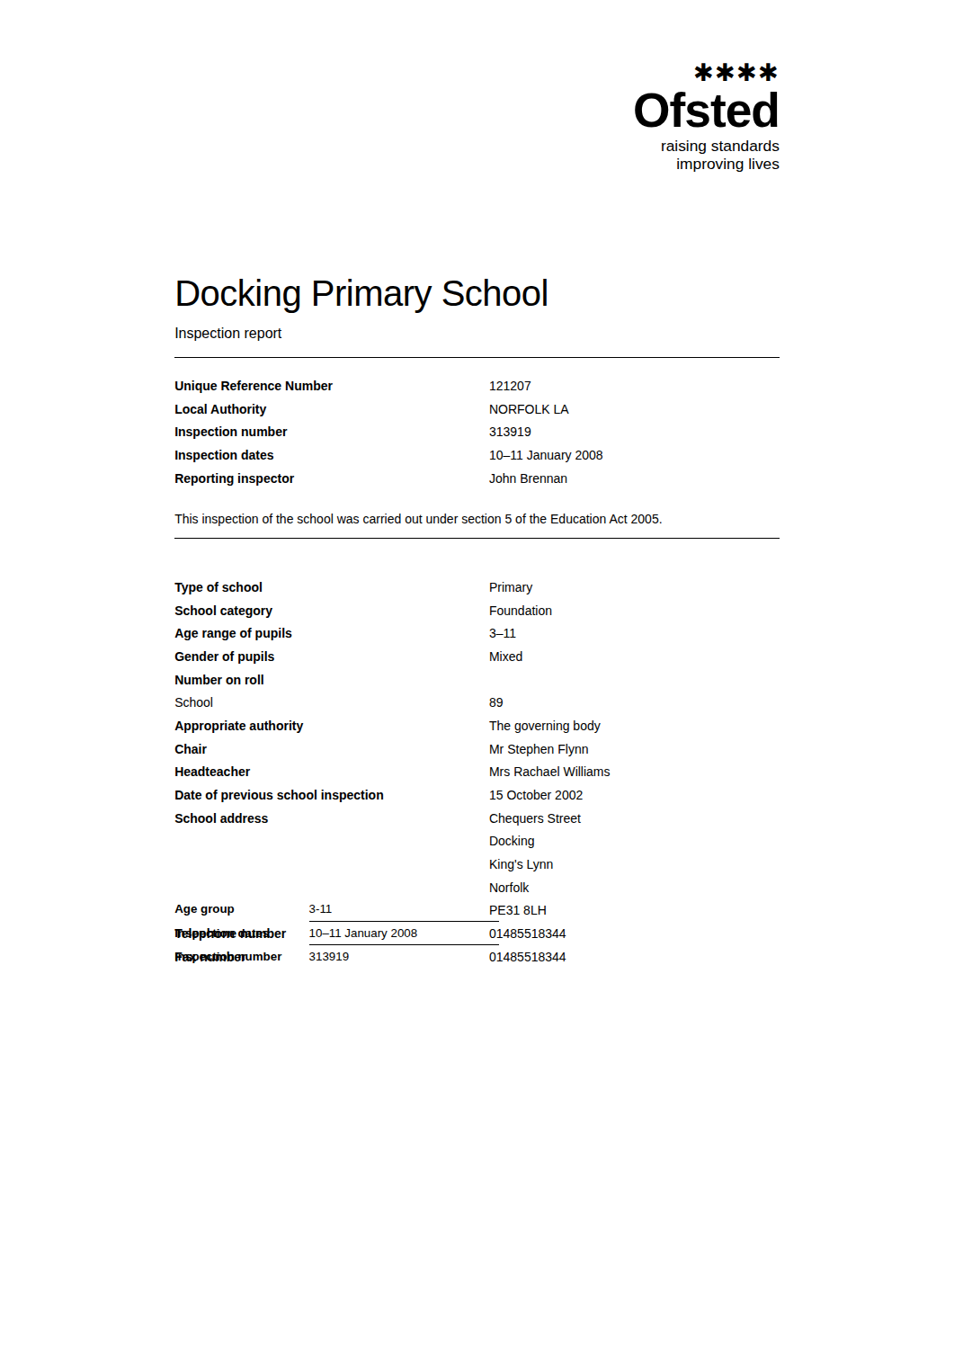✱✱✱✱
Ofsted
raising standards
improving lives
Docking Primary School
Inspection report
| Unique Reference Number | 121207 |
| Local Authority | NORFOLK LA |
| Inspection number | 313919 |
| Inspection dates | 10–11 January 2008 |
| Reporting inspector | John Brennan |
This inspection of the school was carried out under section 5 of the Education Act 2005.
| Type of school | Primary |
| School category | Foundation |
| Age range of pupils | 3–11 |
| Gender of pupils | Mixed |
| Number on roll | |
| School | 89 |
| Appropriate authority | The governing body |
| Chair | Mr Stephen Flynn |
| Headteacher | Mrs Rachael Williams |
| Date of previous school inspection | 15 October 2002 |
| School address | Chequers Street |
| | Docking |
| | King's Lynn |
| | Norfolk |
| | PE31 8LH |
| Telephone number | 01485518344 |
| Fax number | 01485518344 |
| Age group | 3-11 |
| Inspection dates | 10–11 January 2008 |
| Inspection number | 313919 |